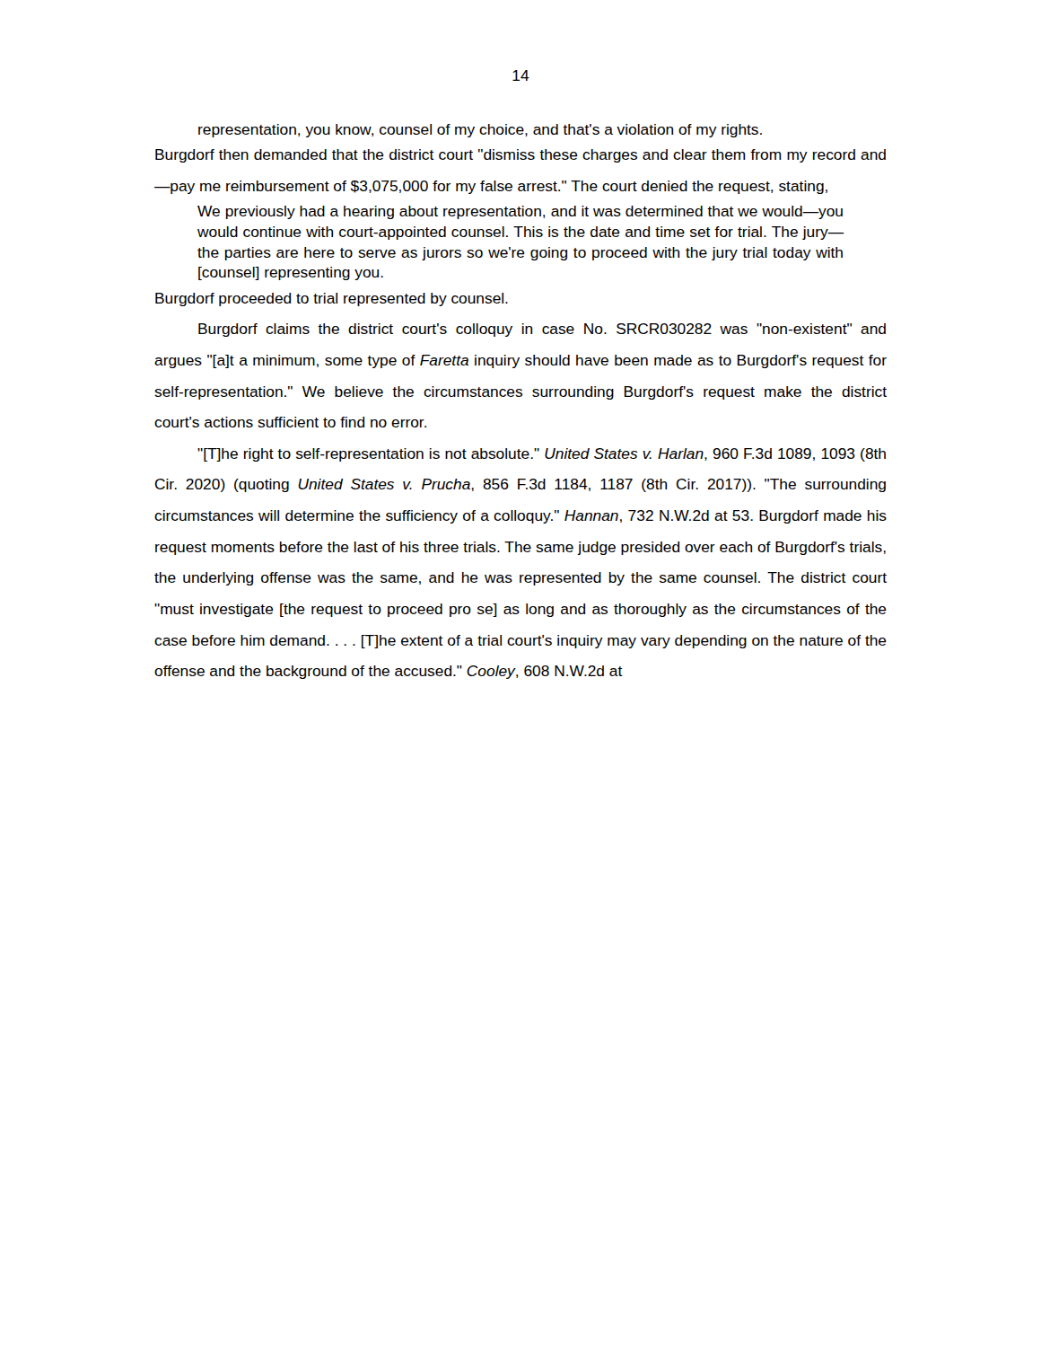14
representation, you know, counsel of my choice, and that's a violation of my rights.
Burgdorf then demanded that the district court "dismiss these charges and clear them from my record and—pay me reimbursement of $3,075,000 for my false arrest." The court denied the request, stating,
We previously had a hearing about representation, and it was determined that we would—you would continue with court-appointed counsel. This is the date and time set for trial. The jury—the parties are here to serve as jurors so we're going to proceed with the jury trial today with [counsel] representing you.
Burgdorf proceeded to trial represented by counsel.
Burgdorf claims the district court's colloquy in case No. SRCR030282 was "non-existent" and argues "[a]t a minimum, some type of Faretta inquiry should have been made as to Burgdorf's request for self-representation." We believe the circumstances surrounding Burgdorf's request make the district court's actions sufficient to find no error.
"[T]he right to self-representation is not absolute." United States v. Harlan, 960 F.3d 1089, 1093 (8th Cir. 2020) (quoting United States v. Prucha, 856 F.3d 1184, 1187 (8th Cir. 2017)). "The surrounding circumstances will determine the sufficiency of a colloquy." Hannan, 732 N.W.2d at 53. Burgdorf made his request moments before the last of his three trials. The same judge presided over each of Burgdorf's trials, the underlying offense was the same, and he was represented by the same counsel. The district court "must investigate [the request to proceed pro se] as long and as thoroughly as the circumstances of the case before him demand. . . . [T]he extent of a trial court's inquiry may vary depending on the nature of the offense and the background of the accused." Cooley, 608 N.W.2d at